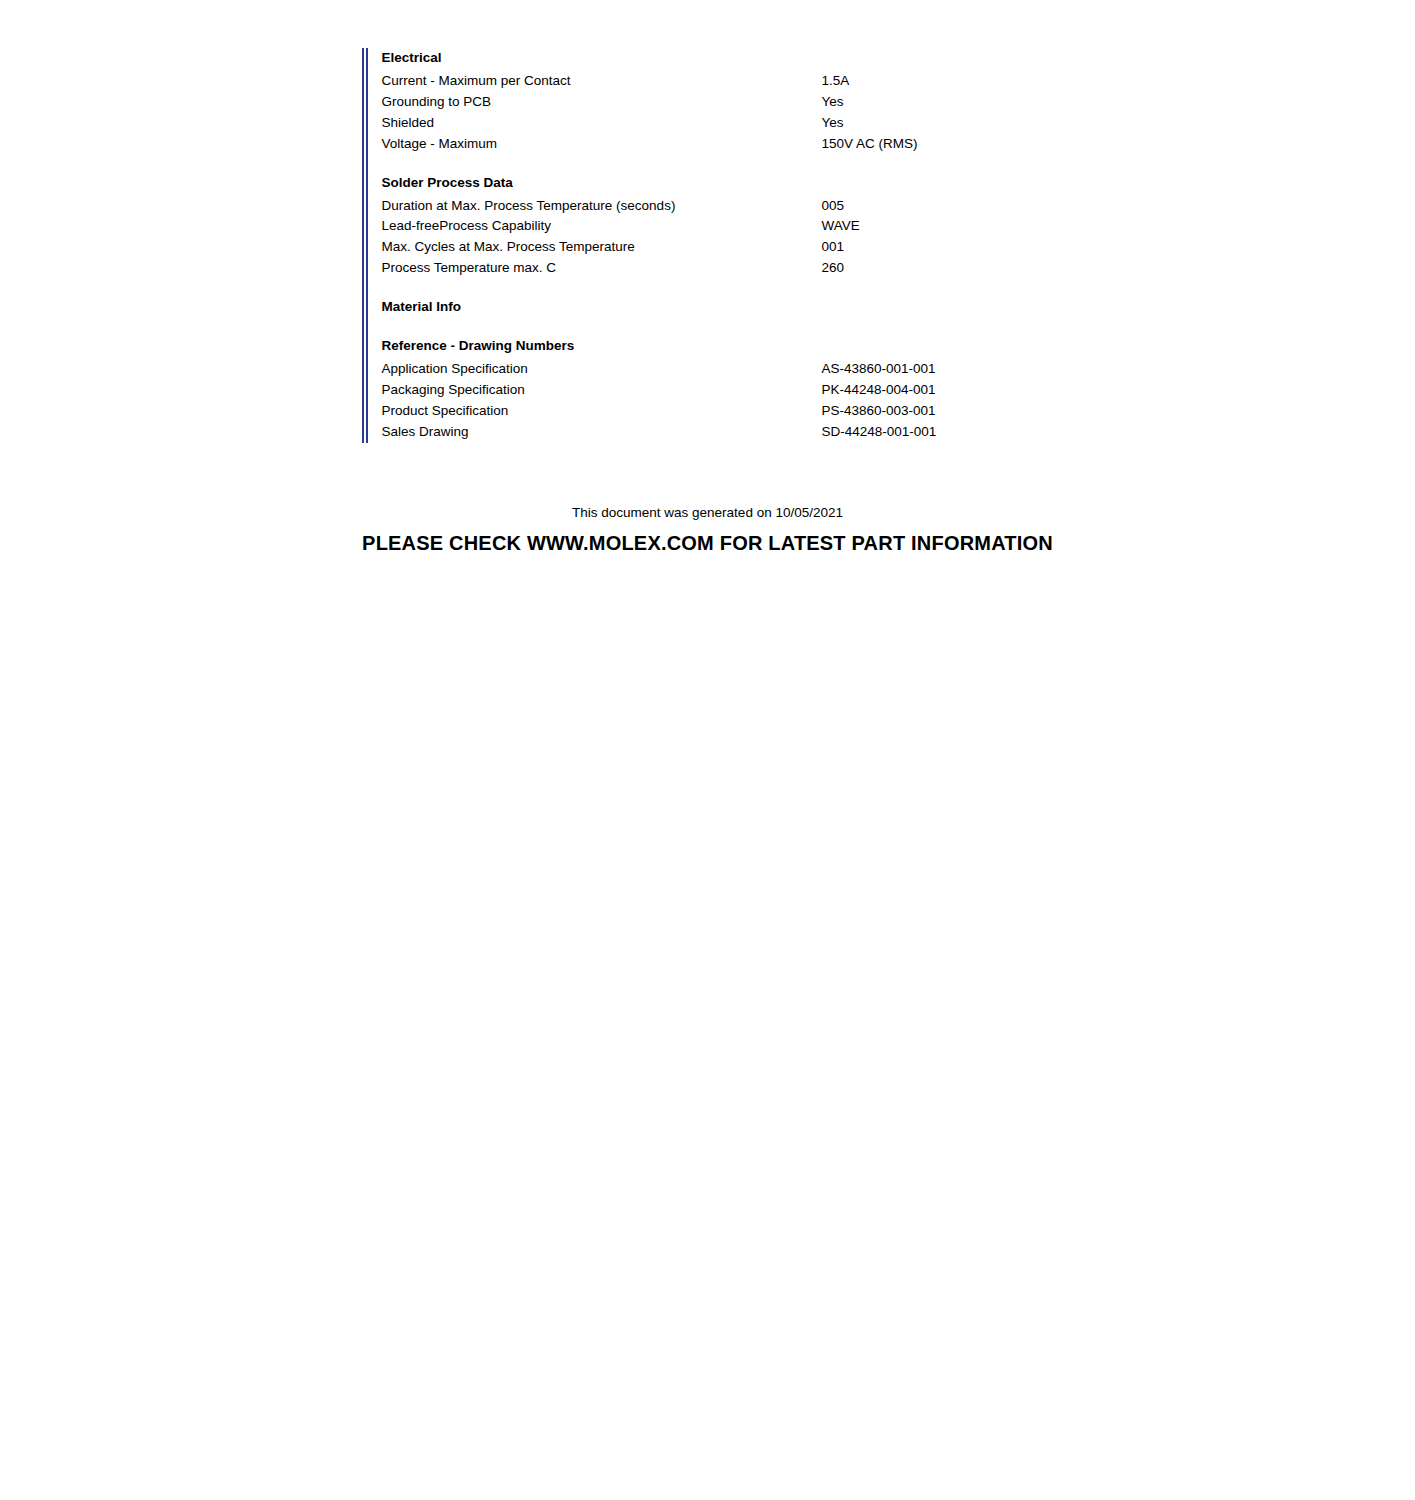Electrical
| Current - Maximum per Contact | 1.5A |
| Grounding to PCB | Yes |
| Shielded | Yes |
| Voltage - Maximum | 150V AC (RMS) |
Solder Process Data
| Duration at Max. Process Temperature (seconds) | 005 |
| Lead-freeProcess Capability | WAVE |
| Max. Cycles at Max. Process Temperature | 001 |
| Process Temperature max. C | 260 |
Material Info
Reference - Drawing Numbers
| Application Specification | AS-43860-001-001 |
| Packaging Specification | PK-44248-004-001 |
| Product Specification | PS-43860-003-001 |
| Sales Drawing | SD-44248-001-001 |
This document was generated on 10/05/2021
PLEASE CHECK WWW.MOLEX.COM FOR LATEST PART INFORMATION